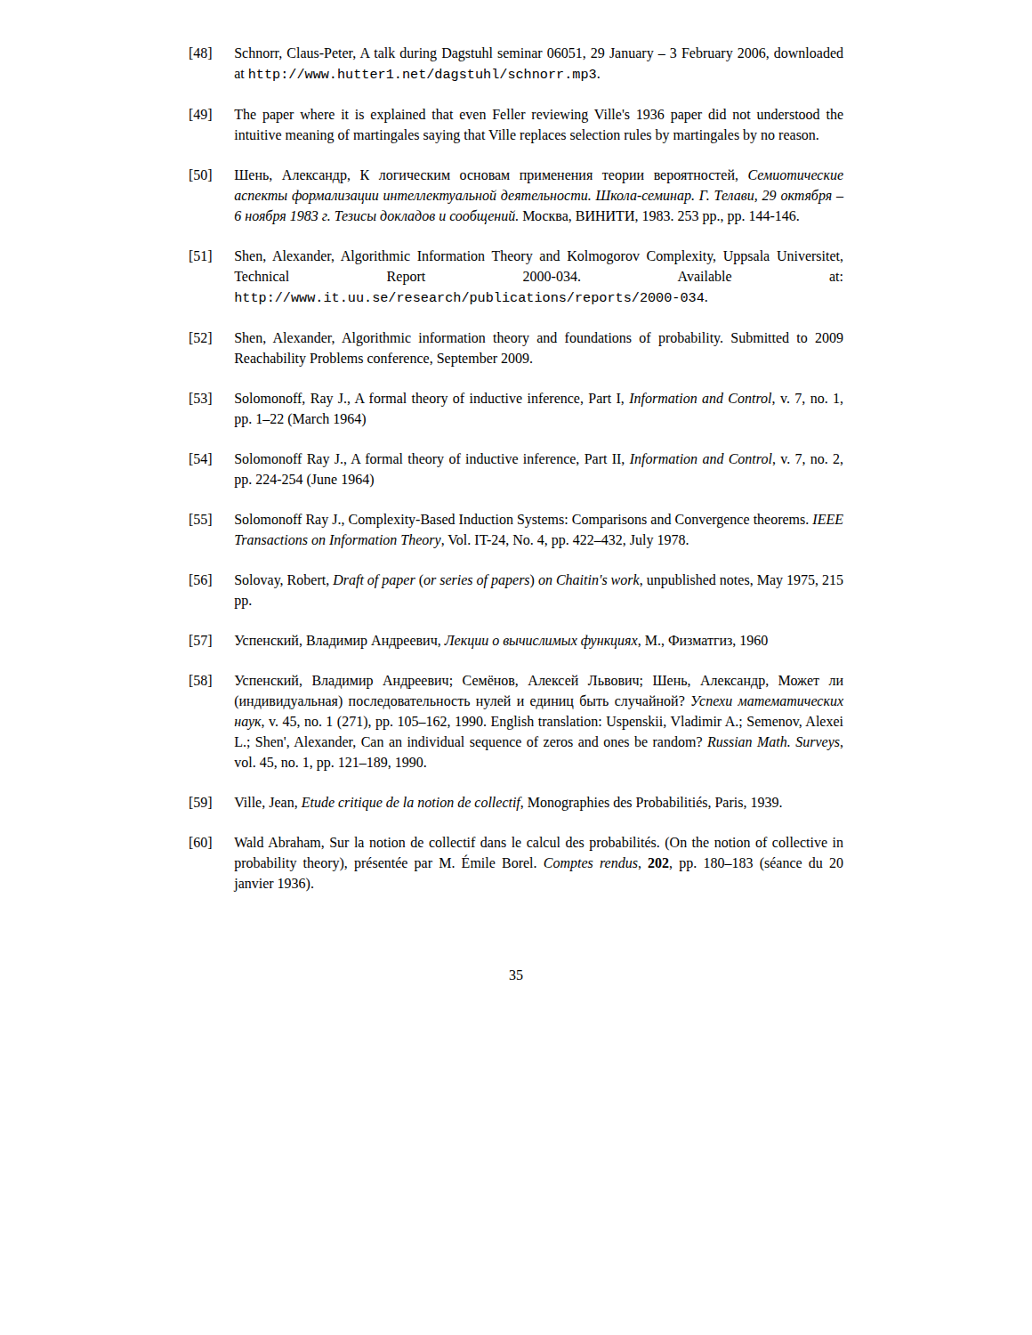[48] Schnorr, Claus-Peter, A talk during Dagstuhl seminar 06051, 29 January – 3 February 2006, downloaded at http://www.hutter1.net/dagstuhl/schnorr.mp3.
[49] The paper where it is explained that even Feller reviewing Ville's 1936 paper did not understood the intuitive meaning of martingales saying that Ville replaces selection rules by martingales by no reason.
[50] Шень, Александр, К логическим основам применения теории вероятностей, Семиотические аспекты формализации интеллектуальной деятельности. Школа-семинар. Г. Телави, 29 октября – 6 ноября 1983 г. Тезисы докладов и сообщений. Москва, ВИНИТИ, 1983. 253 pp., pp. 144-146.
[51] Shen, Alexander, Algorithmic Information Theory and Kolmogorov Complexity, Uppsala Universitet, Technical Report 2000-034. Available at: http://www.it.uu.se/research/publications/reports/2000-034.
[52] Shen, Alexander, Algorithmic information theory and foundations of probability. Submitted to 2009 Reachability Problems conference, September 2009.
[53] Solomonoff, Ray J., A formal theory of inductive inference, Part I, Information and Control, v. 7, no. 1, pp. 1–22 (March 1964)
[54] Solomonoff Ray J., A formal theory of inductive inference, Part II, Information and Control, v. 7, no. 2, pp. 224-254 (June 1964)
[55] Solomonoff Ray J., Complexity-Based Induction Systems: Comparisons and Convergence theorems. IEEE Transactions on Information Theory, Vol. IT-24, No. 4, pp. 422–432, July 1978.
[56] Solovay, Robert, Draft of paper (or series of papers) on Chaitin's work, unpublished notes, May 1975, 215 pp.
[57] Успенский, Владимир Андреевич, Лекции о вычислимых функциях, М., Физматгиз, 1960
[58] Успенский, Владимир Андреевич; Семёнов, Алексей Львович; Шень, Александр, Может ли (индивидуальная) последовательность нулей и единиц быть случайной? Успехи математических наук, v. 45, no. 1 (271), pp. 105–162, 1990. English translation: Uspenskii, Vladimir A.; Semenov, Alexei L.; Shen', Alexander, Can an individual sequence of zeros and ones be random? Russian Math. Surveys, vol. 45, no. 1, pp. 121–189, 1990.
[59] Ville, Jean, Etude critique de la notion de collectif, Monographies des Probabilitiés, Paris, 1939.
[60] Wald Abraham, Sur la notion de collectif dans le calcul des probabilités. (On the notion of collective in probability theory), présentée par M. Émile Borel. Comptes rendus, 202, pp. 180–183 (séance du 20 janvier 1936).
35